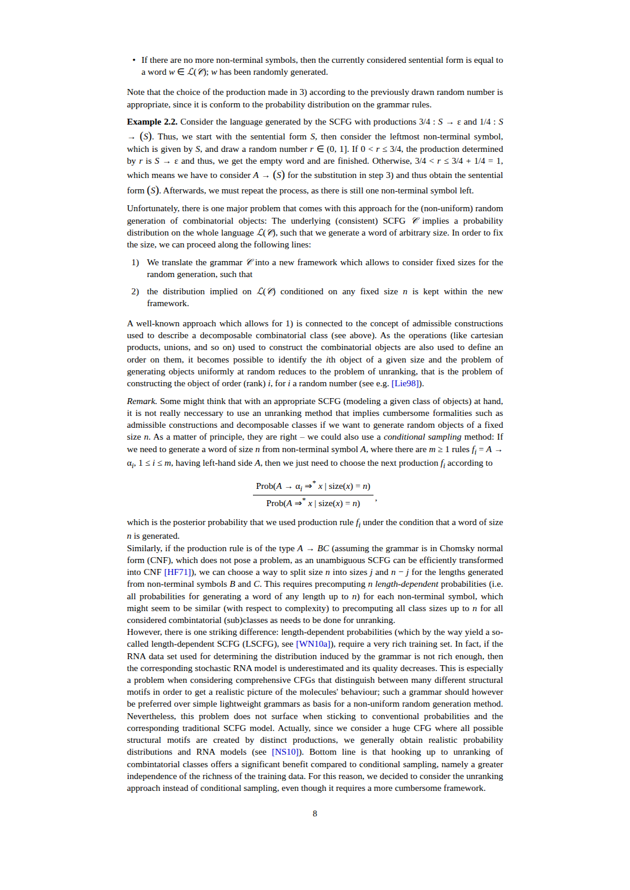If there are no more non-terminal symbols, then the currently considered sentential form is equal to a word w ∈ ℒ(𝒞); w has been randomly generated.
Note that the choice of the production made in 3) according to the previously drawn random number is appropriate, since it is conform to the probability distribution on the grammar rules.
Example 2.2. Consider the language generated by the SCFG with productions 3/4 : S → ε and 1/4 : S → (S). Thus, we start with the sentential form S, then consider the leftmost non-terminal symbol, which is given by S, and draw a random number r ∈ (0, 1]. If 0 < r ≤ 3/4, the production determined by r is S → ε and thus, we get the empty word and are finished. Otherwise, 3/4 < r ≤ 3/4 + 1/4 = 1, which means we have to consider A → (S) for the substitution in step 3) and thus obtain the sentential form (S). Afterwards, we must repeat the process, as there is still one non-terminal symbol left.
Unfortunately, there is one major problem that comes with this approach for the (non-uniform) random generation of combinatorial objects: The underlying (consistent) SCFG 𝒞 implies a probability distribution on the whole language ℒ(𝒞), such that we generate a word of arbitrary size. In order to fix the size, we can proceed along the following lines:
We translate the grammar 𝒞 into a new framework which allows to consider fixed sizes for the random generation, such that
the distribution implied on ℒ(𝒞) conditioned on any fixed size n is kept within the new framework.
A well-known approach which allows for 1) is connected to the concept of admissible constructions used to describe a decomposable combinatorial class (see above). As the operations (like cartesian products, unions, and so on) used to construct the combinatorial objects are also used to define an order on them, it becomes possible to identify the ith object of a given size and the problem of generating objects uniformly at random reduces to the problem of unranking, that is the problem of constructing the object of order (rank) i, for i a random number (see e.g. [Lie98]).
Remark. Some might think that with an appropriate SCFG (modeling a given class of objects) at hand, it is not really neccessary to use an unranking method that implies cumbersome formalities such as admissible constructions and decomposable classes if we want to generate random objects of a fixed size n. As a matter of principle, they are right – we could also use a conditional sampling method: If we need to generate a word of size n from non-terminal symbol A, where there are m ≥ 1 rules fi = A → αi, 1 ≤ i ≤ m, having left-hand side A, then we just need to choose the next production fi according to
Prob(A → αi ⇒* x | size(x) = n) Prob(A ⇒* x | size(x) = n) ,
which is the posterior probability that we used production rule fi under the condition that a word of size n is generated.
Similarly, if the production rule is of the type A → BC (assuming the grammar is in Chomsky normal form (CNF), which does not pose a problem, as an unambiguous SCFG can be efficiently transformed into CNF [HF71]), we can choose a way to split size n into sizes j and n − j for the lengths generated from non-terminal symbols B and C. This requires precomputing n length-dependent probabilities (i.e. all probabilities for generating a word of any length up to n) for each non-terminal symbol, which might seem to be similar (with respect to complexity) to precomputing all class sizes up to n for all considered combintatorial (sub)classes as needs to be done for unranking.
However, there is one striking difference: length-dependent probabilities (which by the way yield a so-called length-dependent SCFG (LSCFG), see [WN10a]), require a very rich training set. In fact, if the RNA data set used for determining the distribution induced by the grammar is not rich enough, then the corresponding stochastic RNA model is underestimated and its quality decreases. This is especially a problem when considering comprehensive CFGs that distinguish between many different structural motifs in order to get a realistic picture of the molecules' behaviour; such a grammar should however be preferred over simple lightweight grammars as basis for a non-uniform random generation method. Nevertheless, this problem does not surface when sticking to conventional probabilities and the corresponding traditional SCFG model. Actually, since we consider a huge CFG where all possible structural motifs are created by distinct productions, we generally obtain realistic probability distributions and RNA models (see [NS10]). Bottom line is that hooking up to unranking of combintatorial classes offers a significant benefit compared to conditional sampling, namely a greater independence of the richness of the training data. For this reason, we decided to consider the unranking approach instead of conditional sampling, even though it requires a more cumbersome framework.
8